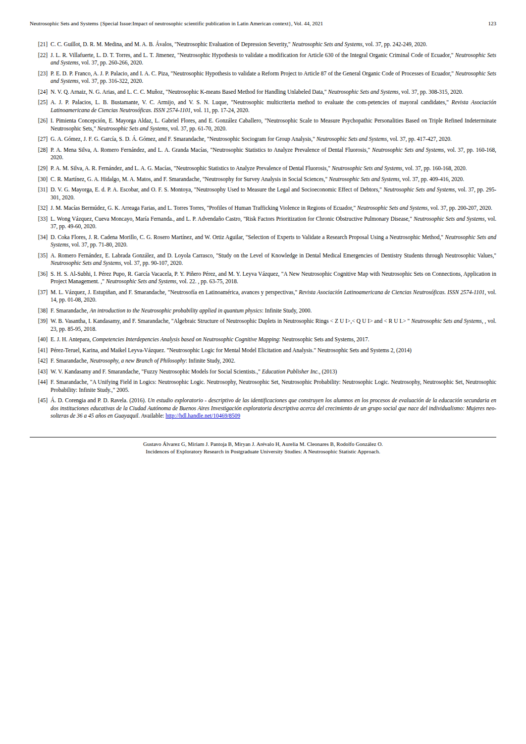123 Neutrosophic Sets and Systems {Special Issue:Impact of neutrosophic scientific publication in Latin American context}, Vol. 44, 2021
[21] C. C. Guillot, D. R. M. Medina, and M. A. B. Ávalos, "Neutrosophic Evaluation of Depression Severity," Neutrosophic Sets and Systems, vol. 37, pp. 242-249, 2020.
[22] J. L. R. Villafuerte, L. D. T. Torres, and L. T. Jimenez, "Neutrosophic Hypothesis to validate a modification for Article 630 of the Integral Organic Criminal Code of Ecuador," Neutrosophic Sets and Systems, vol. 37, pp. 260-266, 2020.
[23] P. E. D. P. Franco, A. J. P. Palacio, and I. A. C. Piza, "Neutrosophic Hypothesis to validate a Reform Project to Article 87 of the General Organic Code of Processes of Ecuador," Neutrosophic Sets and Systems, vol. 37, pp. 316-322, 2020.
[24] N. V. Q. Arnaiz, N. G. Arias, and L. C. C. Muñoz, "Neutrosophic K-means Based Method for Handling Unlabeled Data," Neutrosophic Sets and Systems, vol. 37, pp. 308-315, 2020.
[25] A. J. P. Palacios, L. B. Bustamante, V. C. Armijo, and V. S. N. Luque, "Neutrosophic multicriteria method to evaluate the com-petencies of mayoral candidates," Revista Asociación Latinoamericana de Ciencias Neutrosóficas. ISSN 2574-1101, vol. 11, pp. 17-24, 2020.
[26] I. Pimienta Concepción, E. Mayorga Aldaz, L. Gabriel Flores, and E. González Caballero, "Neutrosophic Scale to Measure Psychopathic Personalities Based on Triple Refined Indeterminate Neutrosophic Sets," Neutrosophic Sets and Systems, vol. 37, pp. 61-70, 2020.
[27] G. A. Gómez, J. F. G. García, S. D. Á. Gómez, and F. Smarandache, "Neutrosophic Sociogram for Group Analysis," Neutrosophic Sets and Systems, vol. 37, pp. 417-427, 2020.
[28] P. A. Mena Silva, A. Romero Fernández, and L. A. Granda Macías, "Neutrosophic Statistics to Analyze Prevalence of Dental Fluorosis," Neutrosophic Sets and Systems, vol. 37, pp. 160-168, 2020.
[29] P. A. M. Silva, A. R. Fernández, and L. A. G. Macías, "Neutrosophic Statistics to Analyze Prevalence of Dental Fluorosis," Neutrosophic Sets and Systems, vol. 37, pp. 160-168, 2020.
[30] C. R. Martínez, G. A. Hidalgo, M. A. Matos, and F. Smarandache, "Neutrosophy for Survey Analysis in Social Sciences," Neutrosophic Sets and Systems, vol. 37, pp. 409-416, 2020.
[31] D. V. G. Mayorga, E. d. P. A. Escobar, and O. F. S. Montoya, "Neutrosophy Used to Measure the Legal and Socioeconomic Effect of Debtors," Neutrosophic Sets and Systems, vol. 37, pp. 295-301, 2020.
[32] J. M. Macías Bermúdez, G. K. Arreaga Farias, and L. Torres Torres, "Profiles of Human Trafficking Violence in Regions of Ecuador," Neutrosophic Sets and Systems, vol. 37, pp. 200-207, 2020.
[33] L. Wong Vázquez, Cueva Moncayo, María Fernanda., and L. P. Advendaño Castro, "Risk Factors Prioritization for Chronic Obstructive Pulmonary Disease," Neutrosophic Sets and Systems, vol. 37, pp. 49-60, 2020.
[34] D. Coka Flores, J. R. Cadena Morillo, C. G. Rosero Martínez, and W. Ortiz Aguilar, "Selection of Experts to Validate a Research Proposal Using a Neutrosophic Method," Neutrosophic Sets and Systems, vol. 37, pp. 71-80, 2020.
[35] A. Romero Fernández, E. Labrada González, and D. Loyola Carrasco, "Study on the Level of Knowledge in Dental Medical Emergencies of Dentistry Students through Neutrosophic Values," Neutrosophic Sets and Systems, vol. 37, pp. 90-107, 2020.
[36] S. H. S. Al-Subhi, I. Pérez Pupo, R. García Vacacela, P. Y. Piñero Pérez, and M. Y. Leyva Vázquez, "A New Neutrosophic Cognitive Map with Neutrosophic Sets on Connections, Application in Project Management. ," Neutrosophic Sets and Systems, vol. 22. , pp. 63-75, 2018.
[37] M. L. Vázquez, J. Estupiñan, and F. Smarandache, "Neutrosofía en Latinoamérica, avances y perspectivas," Revista Asociación Latinoamericana de Ciencias Neutrosóficas. ISSN 2574-1101, vol. 14, pp. 01-08, 2020.
[38] F. Smarandache, An introduction to the Neutrosophic probability applied in quantum physics: Infinite Study, 2000.
[39] W. B. Vasantha, I. Kandasamy, and F. Smarandache, "Algebraic Structure of Neutrosophic Duplets in Neutrosophic Rings < Z U I>,< Q U I> and < R U I.> " Neutrosophic Sets and Systems, , vol. 23, pp. 85-95, 2018.
[40] E. J. H. Antepara, Competencies Interdepencies Analysis based on Neutrosophic Cognitive Mapping: Neutrosophic Sets and Systems, 2017.
[41] Pérez-Teruel, Karina, and Maikel Leyva-Vázquez. "Neutrosophic Logic for Mental Model Elicitation and Analysis." Neutrosophic Sets and Systems 2, (2014)
[42] F. Smarandache, Neutrosophy, a new Branch of Philosophy: Infinite Study, 2002.
[43] W. V. Kandasamy and F. Smarandache, "Fuzzy Neutrosophic Models for Social Scientists.," Education Publisher Inc., (2013)
[44] F. Smarandache, "A Unifying Field in Logics: Neutrosophic Logic. Neutrosophy, Neutrosophic Set, Neutrosophic Probability: Neutrosophic Logic. Neutrosophy, Neutrosophic Set, Neutrosophic Probability: Infinite Study.," 2005.
[45] Á. D. Corengia and P. D. Ravela. (2016). Un estudio exploratorio - descriptivo de las identificaciones que construyen los alumnos en los procesos de evaluación de la educación secundaria en dos instituciones educativas de la Ciudad Autónoma de Buenos Aires Investigación exploratoria descriptiva acerca del crecimiento de un grupo social que nace del individualismo: Mujeres neo-solteras de 36 a 45 años en Guayaquil. Available: http://hdl.handle.net/10469/8509
Gustavo Álvarez G, Miriam J. Pantoja B, Miryan J. Arévalo H, Aurelia M. Cleonares B, Rodolfo González O.
Incidences of Exploratory Research in Postgraduate University Studies: A Neutrosophic Statistic Approach.